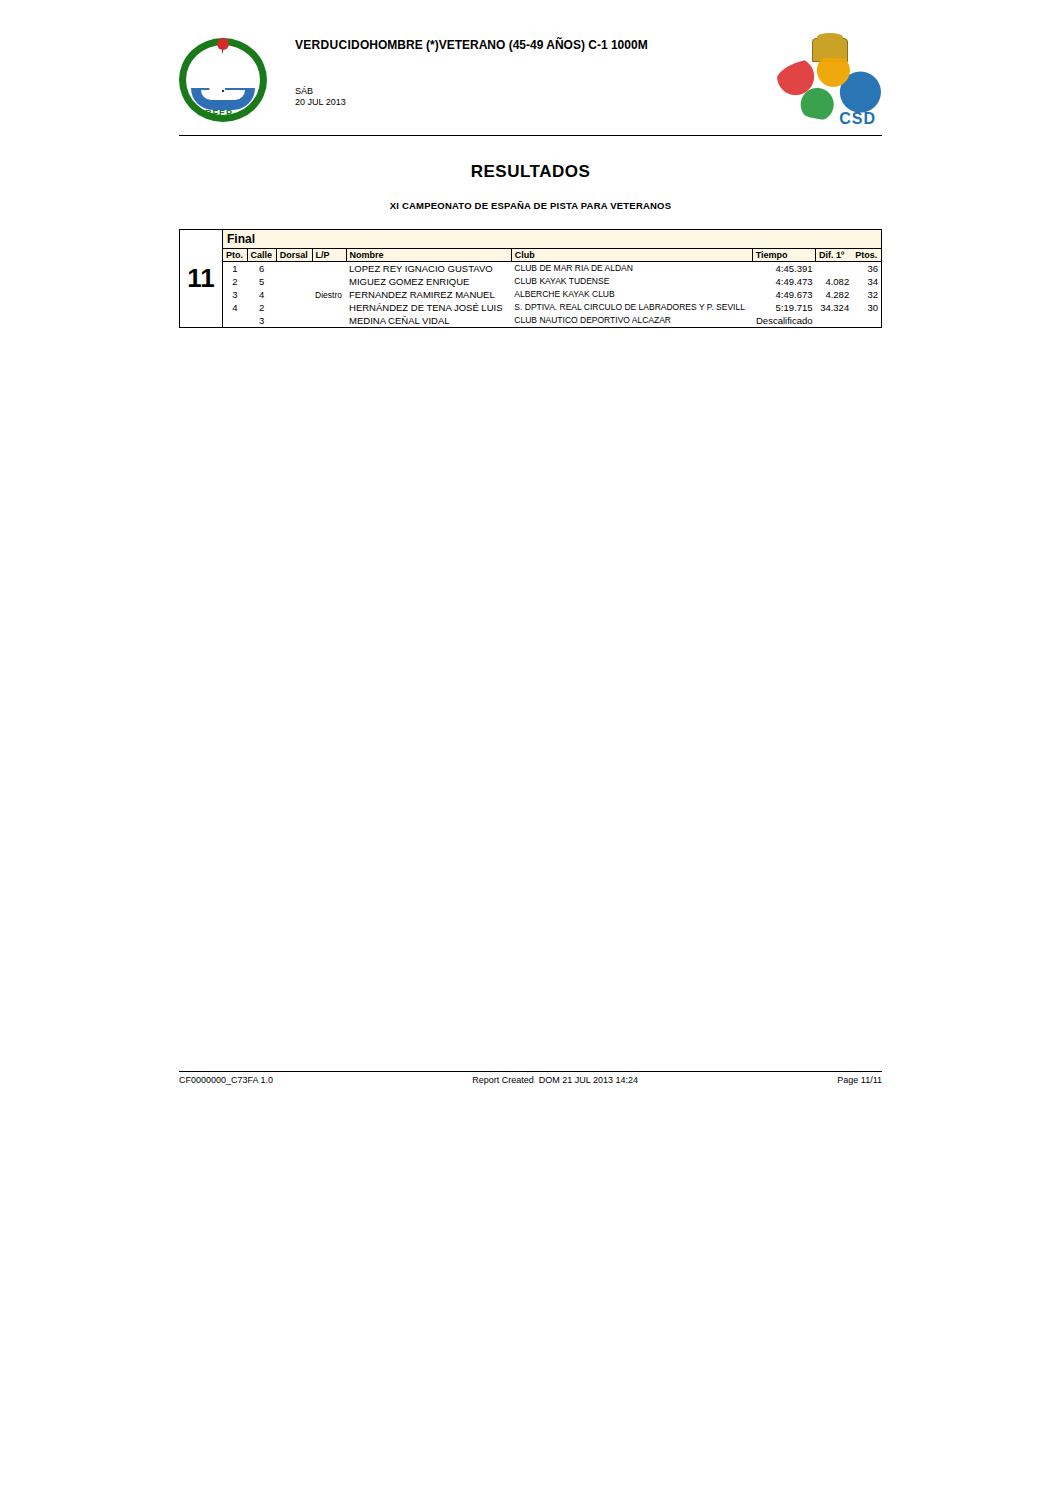RFEP
VERDUCIDO
HOMBRE (*)VETERANO (45-49 AÑOS) C-1 1000M
SÁB
20 JUL 2013
CSD
RESULTADOS
XI CAMPEONATO DE ESPAÑA DE PISTA PARA VETERANOS
11
Final
| Pto. | Calle | Dorsal | L/P | Nombre | Club | Tiempo | Dif. 1º | Ptos. |
| --- | --- | --- | --- | --- | --- | --- | --- | --- |
| 1 | 6 | | | LOPEZ REY IGNACIO GUSTAVO | CLUB DE MAR RIA DE ALDAN | 4:45.391 | | 36 |
| 2 | 5 | | | MIGUEZ GOMEZ ENRIQUE | CLUB KAYAK TUDENSE | 4:49.473 | 4.082 | 34 |
| 3 | 4 | | Diestro | FERNANDEZ RAMIREZ MANUEL | ALBERCHE KAYAK CLUB | 4:49.673 | 4.282 | 32 |
| 4 | 2 | | | HERNÁNDEZ DE TENA JOSÉ LUIS | S. DPTIVA. REAL CIRCULO DE LABRADORES Y P. SEVILL | 5:19.715 | 34.324 | 30 |
| | 3 | | | MEDINA CEÑAL VIDAL | CLUB NAUTICO DEPORTIVO ALCAZAR | Descalificado | | |
CF0000000_C73FA 1.0
Report Created DOM 21 JUL 2013 14:24
Page 11/11